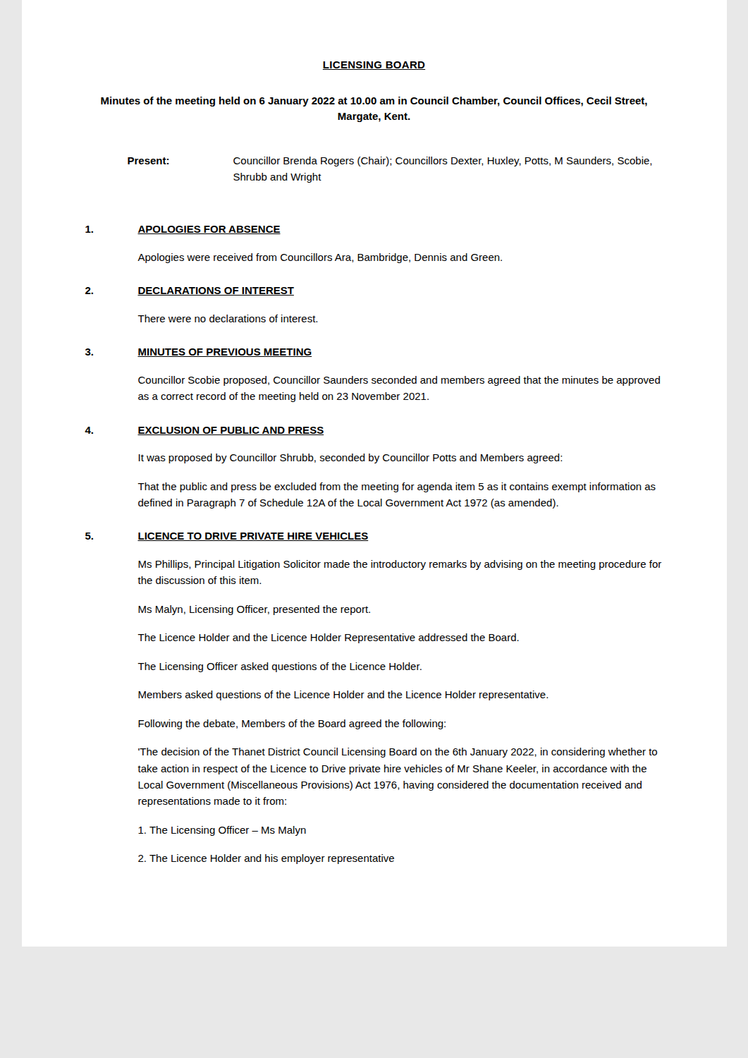LICENSING BOARD
Minutes of the meeting held on 6 January 2022 at 10.00 am in Council Chamber, Council Offices, Cecil Street, Margate, Kent.
| Present: | Councillor Brenda Rogers (Chair); Councillors Dexter, Huxley, Potts, M Saunders, Scobie, Shrubb and Wright |
Apologies for Absence
Apologies were received from Councillors Ara, Bambridge, Dennis and Green.
Declarations of Interest
There were no declarations of interest.
Minutes of Previous Meeting
Councillor Scobie proposed, Councillor Saunders seconded and members agreed that the minutes be approved as a correct record of the meeting held on 23 November 2021.
Exclusion of Public and Press
It was proposed by Councillor Shrubb, seconded by Councillor Potts and Members agreed:
That the public and press be excluded from the meeting for agenda item 5 as it contains exempt information as defined in Paragraph 7 of Schedule 12A of the Local Government Act 1972 (as amended).
Licence to Drive Private Hire Vehicles
Ms Phillips, Principal Litigation Solicitor made the introductory remarks by advising on the meeting procedure for the discussion of this item.
Ms Malyn, Licensing Officer, presented the report.
The Licence Holder and the Licence Holder Representative addressed the Board.
The Licensing Officer asked questions of the Licence Holder.
Members asked questions of the Licence Holder and the Licence Holder representative.
Following the debate, Members of the Board agreed the following:
'The decision of the Thanet District Council Licensing Board on the 6th January 2022, in considering whether to take action in respect of the Licence to Drive private hire vehicles of Mr Shane Keeler, in accordance with the Local Government (Miscellaneous Provisions) Act 1976, having considered the documentation received and representations made to it from:
1. The Licensing Officer – Ms Malyn
2. The Licence Holder and his employer representative